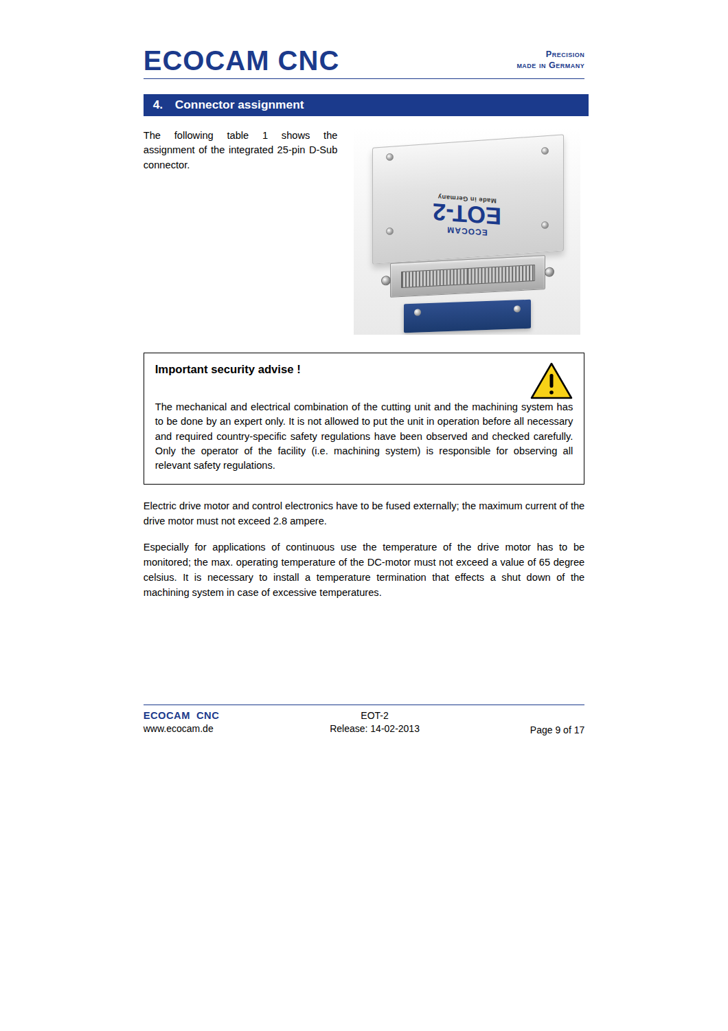ECOCAM CNC
Precision
made in Germany
4. Connector assignment
The following table 1 shows the assignment of the integrated 25-pin D-Sub connector.
ECOCAM EOT-2 Made in Germany
Important security advise !
The mechanical and electrical combination of the cutting unit and the machining system has to be done by an expert only. It is not allowed to put the unit in operation before all necessary and required country-specific safety regulations have been observed and checked carefully. Only the operator of the facility (i.e. machining system) is responsible for observing all relevant safety regulations.
Electric drive motor and control electronics have to be fused externally; the maximum current of the drive motor must not exceed 2.8 ampere.
Especially for applications of continuous use the temperature of the drive motor has to be monitored; the max. operating temperature of the DC-motor must not exceed a value of 65 degree celsius. It is necessary to install a temperature termination that effects a shut down of the machining system in case of excessive temperatures.
ECOCAM CNC
www.ecocam.de
EOT-2
Release: 14-02-2013
Page 9 of 17